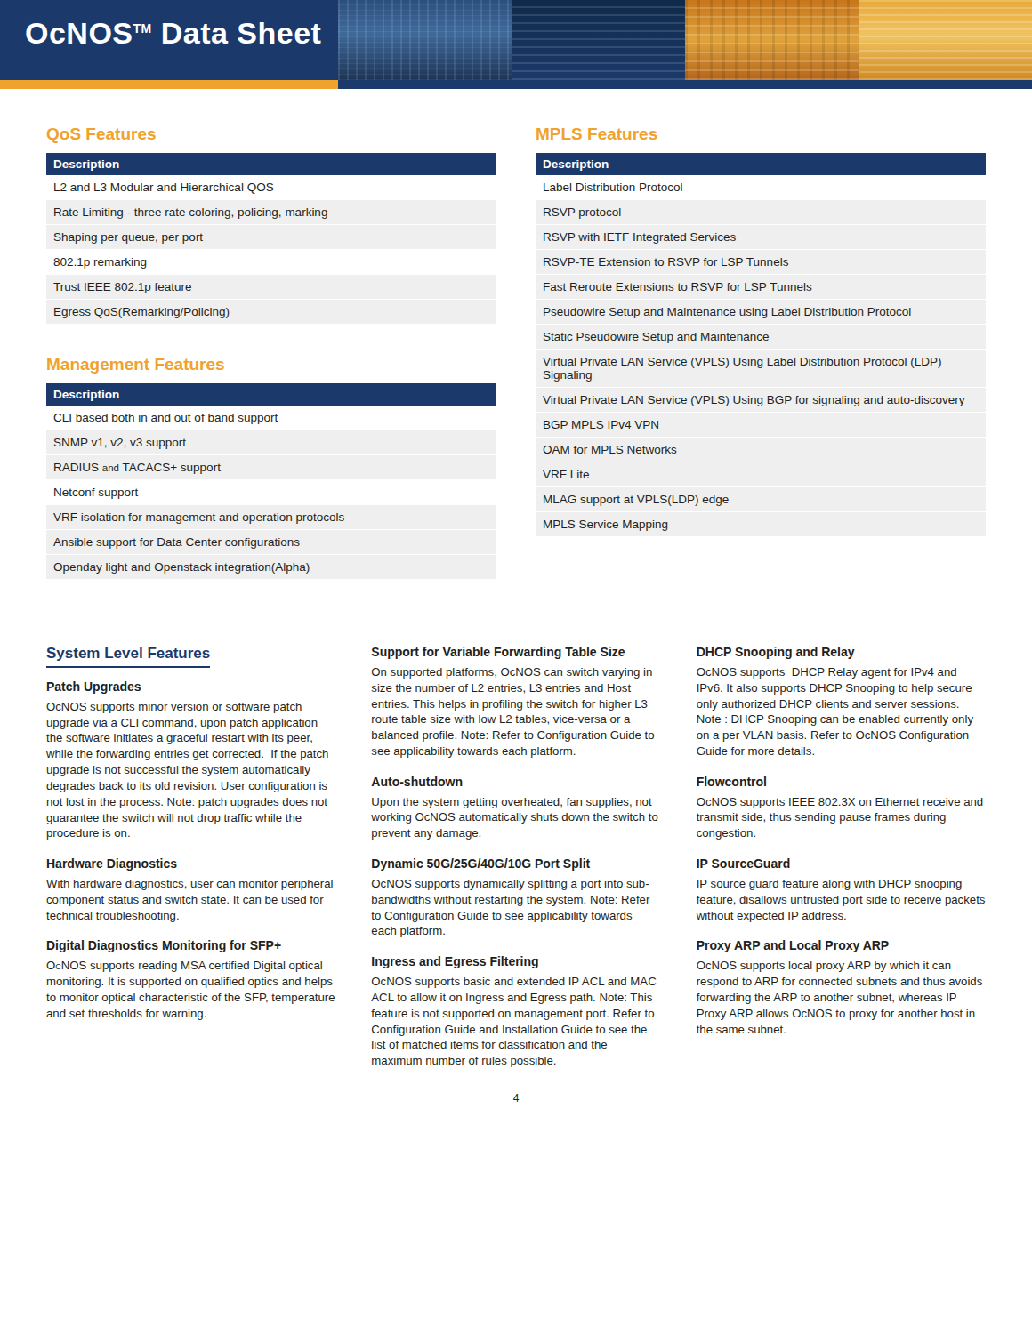OcNOSTM Data Sheet
QoS Features
| Description |
| --- |
| L2 and L3 Modular and Hierarchical QOS |
| Rate Limiting - three rate coloring, policing, marking |
| Shaping per queue, per port |
| 802.1p remarking |
| Trust IEEE 802.1p feature |
| Egress QoS(Remarking/Policing) |
Management Features
| Description |
| --- |
| CLI based both in and out of band support |
| SNMP v1, v2, v3 support |
| RADIUS and TACACS+ support |
| Netconf support |
| VRF isolation for management and operation protocols |
| Ansible support for Data Center configurations |
| Openday light and Openstack integration(Alpha) |
MPLS Features
| Description |
| --- |
| Label Distribution Protocol |
| RSVP protocol |
| RSVP with IETF Integrated Services |
| RSVP-TE Extension to RSVP for LSP Tunnels |
| Fast Reroute Extensions to RSVP for LSP Tunnels |
| Pseudowire Setup and Maintenance using Label Distribution Protocol |
| Static Pseudowire Setup and Maintenance |
| Virtual Private LAN Service (VPLS) Using Label Distribution Protocol (LDP) Signaling |
| Virtual Private LAN Service (VPLS) Using BGP for signaling and auto-discovery |
| BGP MPLS IPv4 VPN |
| OAM for MPLS Networks |
| VRF Lite |
| MLAG support at VPLS(LDP) edge |
| MPLS Service Mapping |
System Level Features
Patch Upgrades
OcNOS supports minor version or software patch upgrade via a CLI command, upon patch application the software initiates a graceful restart with its peer, while the forwarding entries get corrected. If the patch upgrade is not successful the system automatically degrades back to its old revision. User configuration is not lost in the process. Note: patch upgrades does not guarantee the switch will not drop traffic while the procedure is on.
Hardware Diagnostics
With hardware diagnostics, user can monitor peripheral component status and switch state. It can be used for technical troubleshooting.
Digital Diagnostics Monitoring for SFP+
Oc NOS supports reading MSA certified Digital optical monitoring. It is supported on qualified optics and helps to monitor optical characteristic of the SFP, temperature and set thresholds for warning.
Support for Variable Forwarding Table Size
On supported platforms, OcNOS can switch varying in size the number of L2 entries, L3 entries and Host entries. This helps in profiling the switch for higher L3 route table size with low L2 tables, vice-versa or a balanced profile. Note: Refer to Configuration Guide to see applicability towards each platform.
Auto-shutdown
Upon the system getting overheated, fan supplies, not working OcNOS automatically shuts down the switch to prevent any damage.
Dynamic 50G/25G/40G/10G Port Split
OcNOS supports dynamically splitting a port into sub-bandwidths without restarting the system. Note: Refer to Configuration Guide to see applicability towards each platform.
Ingress and Egress Filtering
OcNOS supports basic and extended IP ACL and MAC ACL to allow it on Ingress and Egress path. Note: This feature is not supported on management port. Refer to Configuration Guide and Installation Guide to see the list of matched items for classification and the maximum number of rules possible.
DHCP Snooping and Relay
OcNOS supports DHCP Relay agent for IPv4 and IPv6. It also supports DHCP Snooping to help secure only authorized DHCP clients and server sessions. Note : DHCP Snooping can be enabled currently only on a per VLAN basis. Refer to OcNOS Configuration Guide for more details.
Flowcontrol
OcNOS supports IEEE 802.3X on Ethernet receive and transmit side, thus sending pause frames during congestion.
IP SourceGuard
IP source guard feature along with DHCP snooping feature, disallows untrusted port side to receive packets without expected IP address.
Proxy ARP and Local Proxy ARP
OcNOS supports local proxy ARP by which it can respond to ARP for connected subnets and thus avoids forwarding the ARP to another subnet, whereas IP Proxy ARP allows OcNOS to proxy for another host in the same subnet.
4